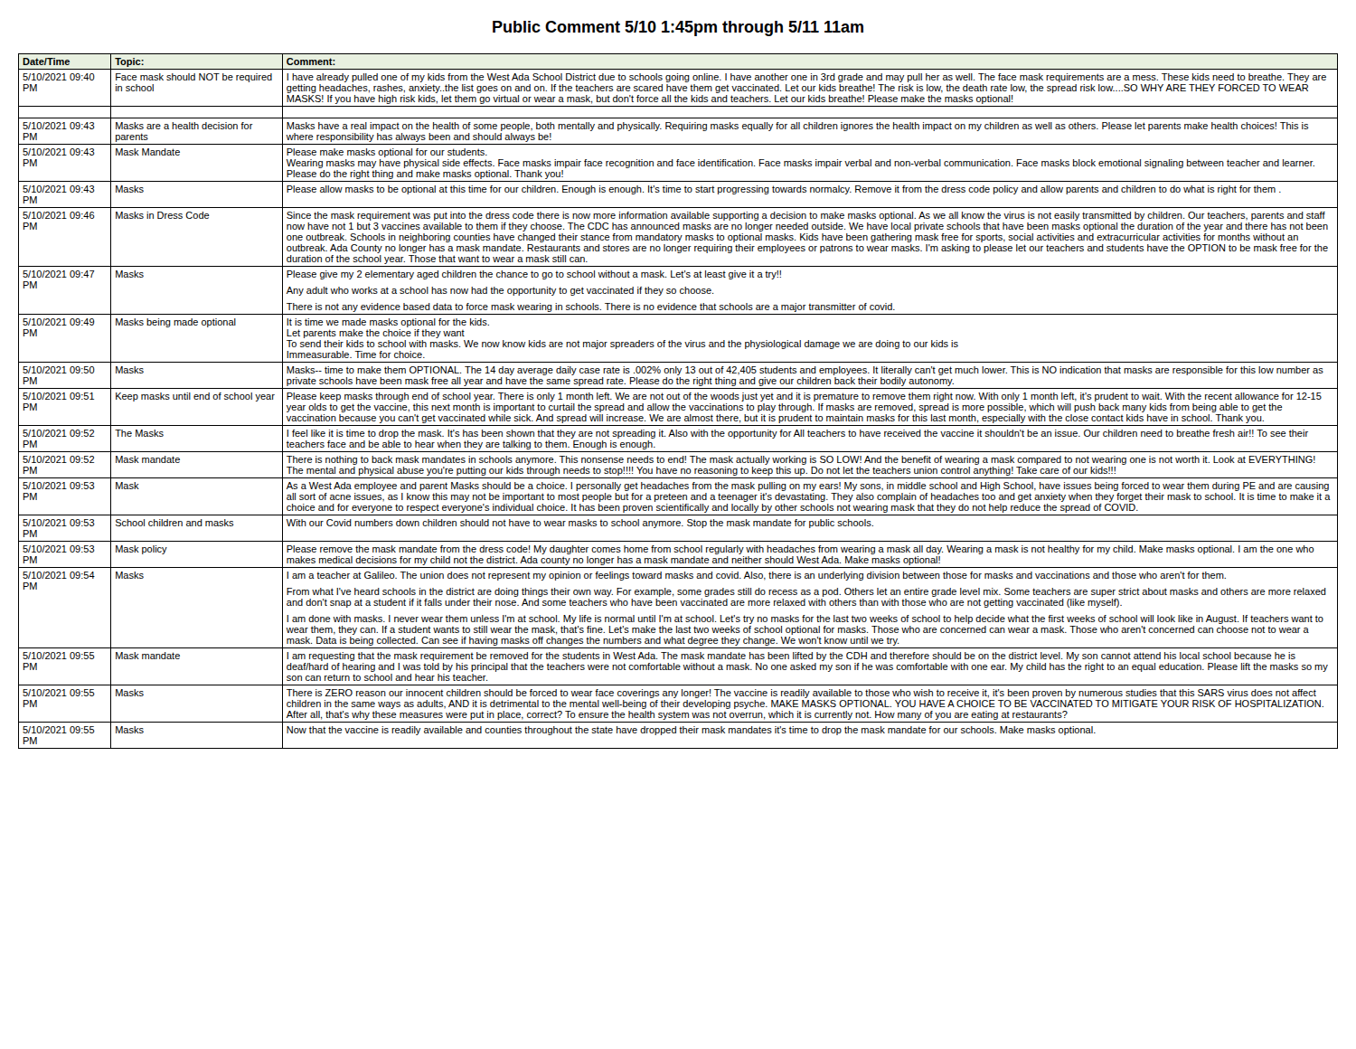Public Comment 5/10 1:45pm through 5/11 11am
| Date/Time | Topic: | Comment: |
| --- | --- | --- |
| 5/10/2021 09:40 PM | Face mask should NOT be required in school | I have already pulled one of my kids from the West Ada School District due to schools going online. I have another one in 3rd grade and may pull her as well. The face mask requirements are a mess. These kids need to breathe. They are getting headaches, rashes, anxiety..the list goes on and on. If the teachers are scared have them get vaccinated. Let our kids breathe! The risk is low, the death rate low, the spread risk low....SO WHY ARE THEY FORCED TO WEAR MASKS! If you have high risk kids, let them go virtual or wear a mask, but don't force all the kids and teachers. Let our kids breathe! Please make the masks optional! |
| 5/10/2021 09:43 PM | Masks are a health decision for parents | Masks have a real impact on the health of some people, both mentally and physically. Requiring masks equally for all children ignores the health impact on my children as well as others. Please let parents make health choices! This is where responsibility has always been and should always be! |
| 5/10/2021 09:43 PM | Mask Mandate | Please make masks optional for our students. Wearing masks may have physical side effects. Face masks impair face recognition and face identification. Face masks impair verbal and non-verbal communication. Face masks block emotional signaling between teacher and learner. Please do the right thing and make masks optional. Thank you! |
| 5/10/2021 09:43 PM | Masks | Please allow masks to be optional at this time for our children. Enough is enough. It's time to start progressing towards normalcy. Remove it from the dress code policy and allow parents and children to do what is right for them . |
| 5/10/2021 09:46 PM | Masks in Dress Code | Since the mask requirement was put into the dress code there is now more information available supporting a decision to make masks optional. As we all know the virus is not easily transmitted by children. Our teachers, parents and staff now have not 1 but 3 vaccines available to them if they choose. The CDC has announced masks are no longer needed outside. We have local private schools that have been masks optional the duration of the year and there has not been one outbreak. Schools in neighboring counties have changed their stance from mandatory masks to optional masks. Kids have been gathering mask free for sports, social activities and extracurricular activities for months without an outbreak. Ada County no longer has a mask mandate. Restaurants and stores are no longer requiring their employees or patrons to wear masks. I'm asking to please let our teachers and students have the OPTION to be mask free for the duration of the school year. Those that want to wear a mask still can. |
| 5/10/2021 09:47 PM | Masks | Please give my 2 elementary aged children the chance to go to school without a mask. Let's at least give it a try!! Any adult who works at a school has now had the opportunity to get vaccinated if they so choose. There is not any evidence based data to force mask wearing in schools. There is no evidence that schools are a major transmitter of covid. |
| 5/10/2021 09:49 PM | Masks being made optional | It is time we made masks optional for the kids. Let parents make the choice if they want To send their kids to school with masks. We now know kids are not major spreaders of the virus and the physiological damage we are doing to our kids is Immeasurable. Time for choice. |
| 5/10/2021 09:50 PM | Masks | Masks-- time to make them OPTIONAL. The 14 day average daily case rate is .002% only 13 out of 42,405 students and employees. It literally can't get much lower. This is NO indication that masks are responsible for this low number as private schools have been mask free all year and have the same spread rate. Please do the right thing and give our children back their bodily autonomy. |
| 5/10/2021 09:51 PM | Keep masks until end of school year | Please keep masks through end of school year. There is only 1 month left. We are not out of the woods just yet and it is premature to remove them right now. With only 1 month left, it's prudent to wait. With the recent allowance for 12-15 year olds to get the vaccine, this next month is important to curtail the spread and allow the vaccinations to play through. If masks are removed, spread is more possible, which will push back many kids from being able to get the vaccination because you can't get vaccinated while sick. And spread will increase. We are almost there, but it is prudent to maintain masks for this last month, especially with the close contact kids have in school. Thank you. |
| 5/10/2021 09:52 PM | The Masks | I feel like it is time to drop the mask. It's has been shown that they are not spreading it. Also with the opportunity for All teachers to have received the vaccine it shouldn't be an issue. Our children need to breathe fresh air!! To see their teachers face and be able to hear when they are talking to them. Enough is enough. |
| 5/10/2021 09:52 PM | Mask mandate | There is nothing to back mask mandates in schools anymore. This nonsense needs to end! The mask actually working is SO LOW! And the benefit of wearing a mask compared to not wearing one is not worth it. Look at EVERYTHING! The mental and physical abuse you're putting our kids through needs to stop!!!! You have no reasoning to keep this up. Do not let the teachers union control anything! Take care of our kids!!! |
| 5/10/2021 09:53 PM | Mask | As a West Ada employee and parent Masks should be a choice. I personally get headaches from the mask pulling on my ears! My sons, in middle school and High School, have issues being forced to wear them during PE and are causing all sort of acne issues, as I know this may not be important to most people but for a preteen and a teenager it's devastating. They also complain of headaches too and get anxiety when they forget their mask to school. It is time to make it a choice and for everyone to respect everyone's individual choice. It has been proven scientifically and locally by other schools not wearing mask that they do not help reduce the spread of COVID. |
| 5/10/2021 09:53 PM | School children and masks | With our Covid numbers down children should not have to wear masks to school anymore. Stop the mask mandate for public schools. |
| 5/10/2021 09:53 PM | Mask policy | Please remove the mask mandate from the dress code! My daughter comes home from school regularly with headaches from wearing a mask all day. Wearing a mask is not healthy for my child. Make masks optional. I am the one who makes medical decisions for my child not the district. Ada county no longer has a mask mandate and neither should West Ada. Make masks optional! |
| 5/10/2021 09:54 PM | Masks | I am a teacher at Galileo. The union does not represent my opinion or feelings toward masks and covid. Also, there is an underlying division between those for masks and vaccinations and those who aren't for them. From what I've heard schools in the district are doing things their own way. For example, some grades still do recess as a pod. Others let an entire grade level mix. Some teachers are super strict about masks and others are more relaxed and don't snap at a student if it falls under their nose. And some teachers who have been vaccinated are more relaxed with others than with those who are not getting vaccinated (like myself). I am done with masks. I never wear them unless I'm at school. My life is normal until I'm at school. Let's try no masks for the last two weeks of school to help decide what the first weeks of school will look like in August. If teachers want to wear them, they can. If a student wants to still wear the mask, that's fine. Let's make the last two weeks of school optional for masks. Those who are concerned can wear a mask. Those who aren't concerned can choose not to wear a mask. Data is being collected. Can see if having masks off changes the numbers and what degree they change. We won't know until we try. |
| 5/10/2021 09:55 PM | Mask mandate | I am requesting that the mask requirement be removed for the students in West Ada. The mask mandate has been lifted by the CDH and therefore should be on the district level. My son cannot attend his local school because he is deaf/hard of hearing and I was told by his principal that the teachers were not comfortable without a mask. No one asked my son if he was comfortable with one ear. My child has the right to an equal education. Please lift the masks so my son can return to school and hear his teacher. |
| 5/10/2021 09:55 PM | Masks | There is ZERO reason our innocent children should be forced to wear face coverings any longer! The vaccine is readily available to those who wish to receive it, it's been proven by numerous studies that this SARS virus does not affect children in the same ways as adults, AND it is detrimental to the mental well-being of their developing psyche. MAKE MASKS OPTIONAL. YOU HAVE A CHOICE TO BE VACCINATED TO MITIGATE YOUR RISK OF HOSPITALIZATION. After all, that's why these measures were put in place, correct? To ensure the health system was not overrun, which it is currently not. How many of you are eating at restaurants? |
| 5/10/2021 09:55 PM | Masks | Now that the vaccine is readily available and counties throughout the state have dropped their mask mandates it's time to drop the mask mandate for our schools. Make masks optional. |